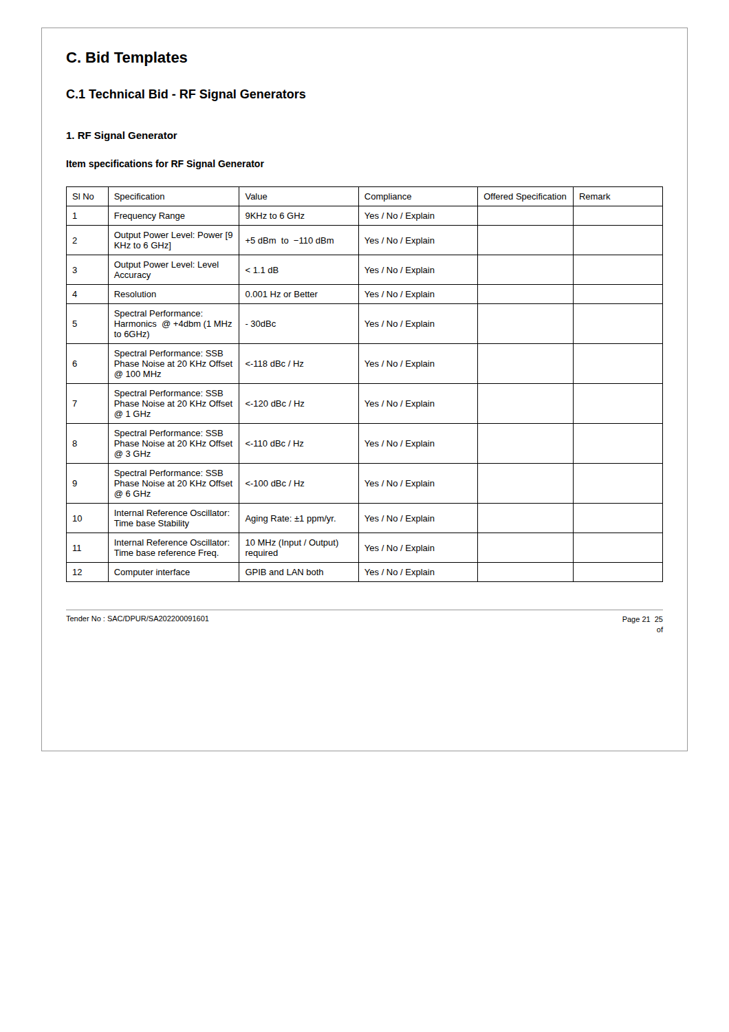C. Bid Templates
C.1 Technical Bid - RF Signal Generators
1. RF Signal Generator
Item specifications for RF Signal Generator
| Sl No | Specification | Value | Compliance | Offered Specification | Remark |
| --- | --- | --- | --- | --- | --- |
| 1 | Frequency Range | 9KHz to 6 GHz | Yes / No / Explain | | |
| 2 | Output Power Level: Power [9 KHz to 6 GHz] | +5 dBm to −110 dBm | Yes / No / Explain | | |
| 3 | Output Power Level: Level Accuracy | < 1.1 dB | Yes / No / Explain | | |
| 4 | Resolution | 0.001 Hz or Better | Yes / No / Explain | | |
| 5 | Spectral Performance: Harmonics @ +4dbm (1 MHz to 6GHz) | - 30dBc | Yes / No / Explain | | |
| 6 | Spectral Performance: SSB Phase Noise at 20 KHz Offset @ 100 MHz | <-118 dBc / Hz | Yes / No / Explain | | |
| 7 | Spectral Performance: SSB Phase Noise at 20 KHz Offset @ 1 GHz | <-120 dBc / Hz | Yes / No / Explain | | |
| 8 | Spectral Performance: SSB Phase Noise at 20 KHz Offset @ 3 GHz | <-110 dBc / Hz | Yes / No / Explain | | |
| 9 | Spectral Performance: SSB Phase Noise at 20 KHz Offset @ 6 GHz | <-100 dBc / Hz | Yes / No / Explain | | |
| 10 | Internal Reference Oscillator: Time base Stability | Aging Rate: ±1 ppm/yr. | Yes / No / Explain | | |
| 11 | Internal Reference Oscillator: Time base reference Freq. | 10 MHz (Input / Output) required | Yes / No / Explain | | |
| 12 | Computer interface | GPIB and LAN both | Yes / No / Explain | | |
Tender No : SAC/DPUR/SA202200091601
Page 21 25
of